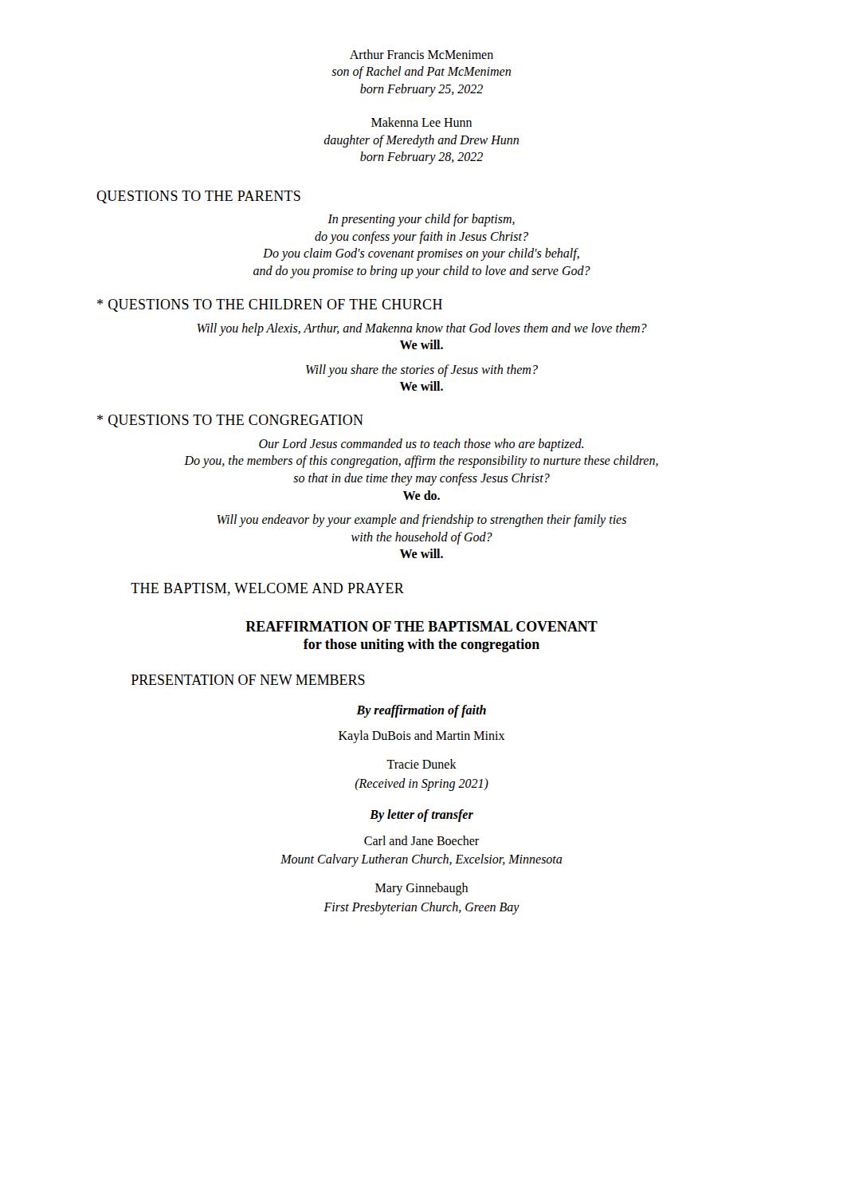Arthur Francis McMenimen
son of Rachel and Pat McMenimen
born February 25, 2022
Makenna Lee Hunn
daughter of Meredyth and Drew Hunn
born February 28, 2022
QUESTIONS TO THE PARENTS
In presenting your child for baptism,
do you confess your faith in Jesus Christ?
Do you claim God's covenant promises on your child's behalf,
and do you promise to bring up your child to love and serve God?
* QUESTIONS TO THE CHILDREN OF THE CHURCH
Will you help Alexis, Arthur, and Makenna know that God loves them and we love them?
We will.
Will you share the stories of Jesus with them?
We will.
* QUESTIONS TO THE CONGREGATION
Our Lord Jesus commanded us to teach those who are baptized.
Do you, the members of this congregation, affirm the responsibility to nurture these children,
so that in due time they may confess Jesus Christ?
We do.
Will you endeavor by your example and friendship to strengthen their family ties
with the household of God?
We will.
THE BAPTISM, WELCOME AND PRAYER
REAFFIRMATION OF THE BAPTISMAL COVENANT
for those uniting with the congregation
PRESENTATION OF NEW MEMBERS
By reaffirmation of faith
Kayla DuBois and Martin Minix
Tracie Dunek
(Received in Spring 2021)
By letter of transfer
Carl and Jane Boecher
Mount Calvary Lutheran Church, Excelsior, Minnesota
Mary Ginnebaugh
First Presbyterian Church, Green Bay